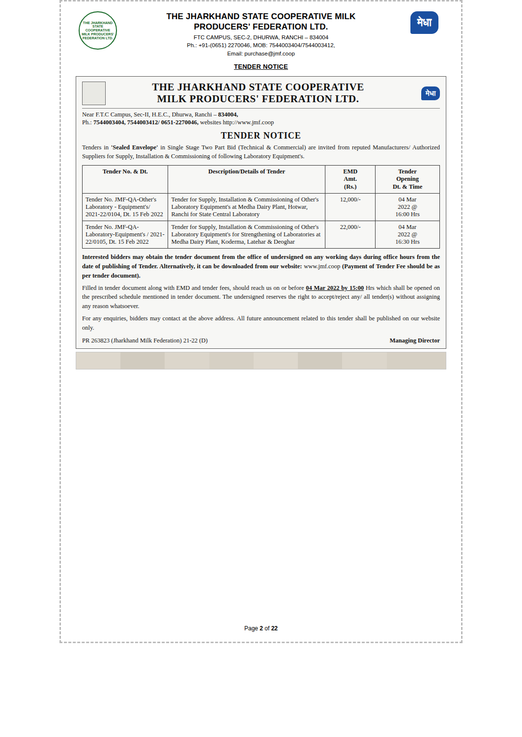THE JHARKHAND STATE COOPERATIVE MILK PRODUCERS' FEDERATION LTD.
THE JHARKHAND STATE COOPERATIVE MILK
PRODUCERS' FEDERATION LTD.
FTC CAMPUS, SEC-2, DHURWA, RANCHI – 834004
Ph.: +91-(0651) 2270046, MOB: 7544003404/7544003412,
Email: purchase@jmf.coop
मेधा
TENDER NOTICE
THE JHARKHAND STATE COOPERATIVE
MILK PRODUCERS' FEDERATION LTD.
मेधा
Near F.T.C Campus, Sec-II, H.E.C., Dhurwa, Ranchi – 834004,
Ph.: 7544003404, 7544003412/ 0651-2270046, websites http://www.jmf.coop
TENDER NOTICE
Tenders in 'Sealed Envelope' in Single Stage Two Part Bid (Technical & Commercial) are invited from reputed Manufacturers/ Authorized Suppliers for Supply, Installation & Commissioning of following Laboratory Equipment's.
| Tender No. & Dt. | Description/Details of Tender | EMD Amt. (Rs.) | Tender Opening Dt. & Time |
| --- | --- | --- | --- |
| Tender No. JMF-QA-Other's Laboratory - Equipment's/ 2021-22/0104, Dt. 15 Feb 2022 | Tender for Supply, Installation & Commissioning of Other's Laboratory Equipment's at Medha Dairy Plant, Hotwar, Ranchi for State Central Laboratory | 12,000/- | 04 Mar 2022 @ 16:00 Hrs |
| Tender No. JMF-QA-Laboratory-Equipment's / 2021-22/0105, Dt. 15 Feb 2022 | Tender for Supply, Installation & Commissioning of Other's Laboratory Equipment's for Strengthening of Laboratories at Medha Dairy Plant, Koderma, Latehar & Deoghar | 22,000/- | 04 Mar 2022 @ 16:30 Hrs |
Interested bidders may obtain the tender document from the office of undersigned on any working days during office hours from the date of publishing of Tender. Alternatively, it can be downloaded from our website: www.jmf.coop (Payment of Tender Fee should be as per tender document).
Filled in tender document along with EMD and tender fees, should reach us on or before 04 Mar 2022 by 15:00 Hrs which shall be opened on the prescribed schedule mentioned in tender document. The undersigned reserves the right to accept/reject any/ all tender(s) without assigning any reason whatsoever.
For any enquiries, bidders may contact at the above address. All future announcement related to this tender shall be published on our website only.
PR 263823 (Jharkhand Milk Federation) 21-22 (D)
Managing Director
Page 2 of 22